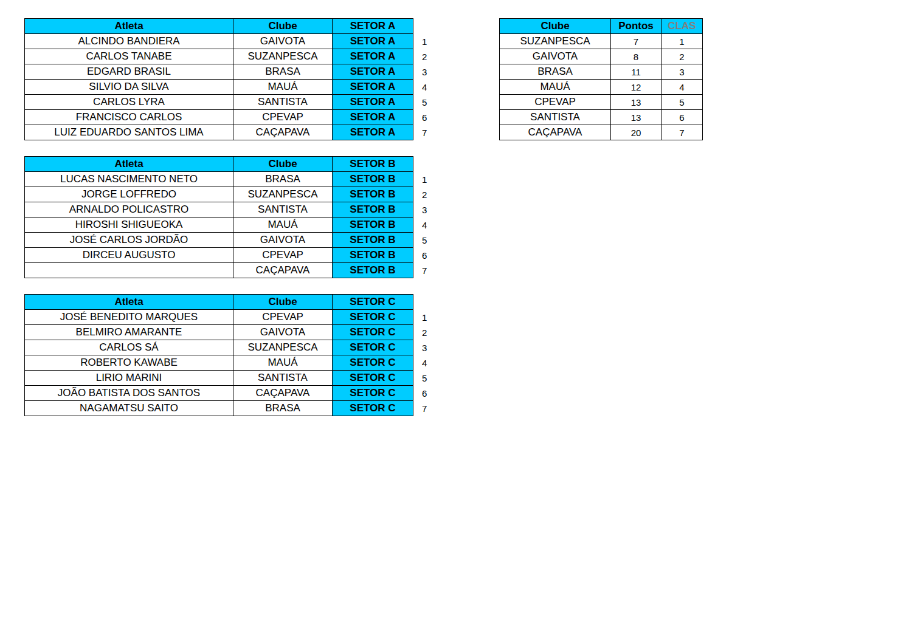| Atleta | Clube | SETOR A | |
| ALCINDO BANDIERA | GAIVOTA | SETOR A | 1 |
| CARLOS TANABE | SUZANPESCA | SETOR A | 2 |
| EDGARD BRASIL | BRASA | SETOR A | 3 |
| SILVIO DA SILVA | MAUÁ | SETOR A | 4 |
| CARLOS LYRA | SANTISTA | SETOR A | 5 |
| FRANCISCO CARLOS | CPEVAP | SETOR A | 6 |
| LUIZ EDUARDO SANTOS LIMA | CAÇAPAVA | SETOR A | 7 |
| Atleta | Clube | SETOR B | |
| LUCAS NASCIMENTO NETO | BRASA | SETOR B | 1 |
| JORGE LOFFREDO | SUZANPESCA | SETOR B | 2 |
| ARNALDO POLICASTRO | SANTISTA | SETOR B | 3 |
| HIROSHI SHIGUEOKA | MAUÁ | SETOR B | 4 |
| JOSÉ CARLOS JORDÃO | GAIVOTA | SETOR B | 5 |
| DIRCEU AUGUSTO | CPEVAP | SETOR B | 6 |
| | CAÇAPAVA | SETOR B | 7 |
| Atleta | Clube | SETOR C | |
| JOSÉ BENEDITO MARQUES | CPEVAP | SETOR C | 1 |
| BELMIRO AMARANTE | GAIVOTA | SETOR C | 2 |
| CARLOS SÁ | SUZANPESCA | SETOR C | 3 |
| ROBERTO KAWABE | MAUÁ | SETOR C | 4 |
| LIRIO MARINI | SANTISTA | SETOR C | 5 |
| JOÃO BATISTA DOS SANTOS | CAÇAPAVA | SETOR C | 6 |
| NAGAMATSU SAITO | BRASA | SETOR C | 7 |
| Clube | Pontos | CLAS |
| --- | --- | --- |
| SUZANPESCA | 7 | 1 |
| GAIVOTA | 8 | 2 |
| BRASA | 11 | 3 |
| MAUÁ | 12 | 4 |
| CPEVAP | 13 | 5 |
| SANTISTA | 13 | 6 |
| CAÇAPAVA | 20 | 7 |